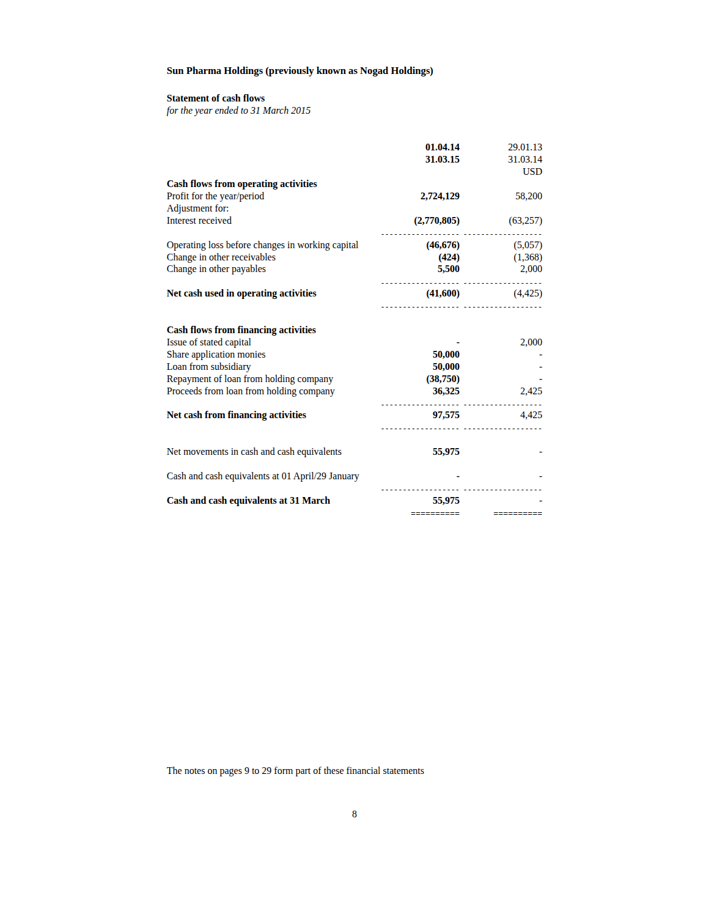Sun Pharma Holdings (previously known as Nogad Holdings)
Statement of cash flows
for the year ended to 31 March 2015
| | 01.04.14 | 29.01.13 |
| | 31.03.15 | 31.03.14 |
| | | USD |
| Cash flows from operating activities | | |
| Profit for the year/period | 2,724,129 | 58,200 |
| Adjustment for: | | |
| Interest received | (2,770,805) | (63,257) |
| | ------------------ | ------------------ |
| Operating loss before changes in working capital | (46,676) | (5,057) |
| Change in other receivables | (424) | (1,368) |
| Change in other payables | 5,500 | 2,000 |
| | ------------------ | ------------------ |
| Net cash used in operating activities | (41,600) | (4,425) |
| | ------------------ | ------------------ |
| Cash flows from financing activities | | |
| Issue of stated capital | - | 2,000 |
| Share application monies | 50,000 | - |
| Loan from subsidiary | 50,000 | - |
| Repayment of loan from holding company | (38,750) | - |
| Proceeds from loan from holding company | 36,325 | 2,425 |
| | ------------------ | ------------------ |
| Net cash from financing activities | 97,575 | 4,425 |
| | ------------------ | ------------------ |
| Net movements in cash and cash equivalents | 55,975 | - |
| Cash and cash equivalents at 01 April/29 January | - | - |
| | ------------------ | ------------------ |
| Cash and cash equivalents at 31 March | 55,975 | - |
| | ========== | ========== |
The notes on pages 9 to 29 form part of these financial statements
8